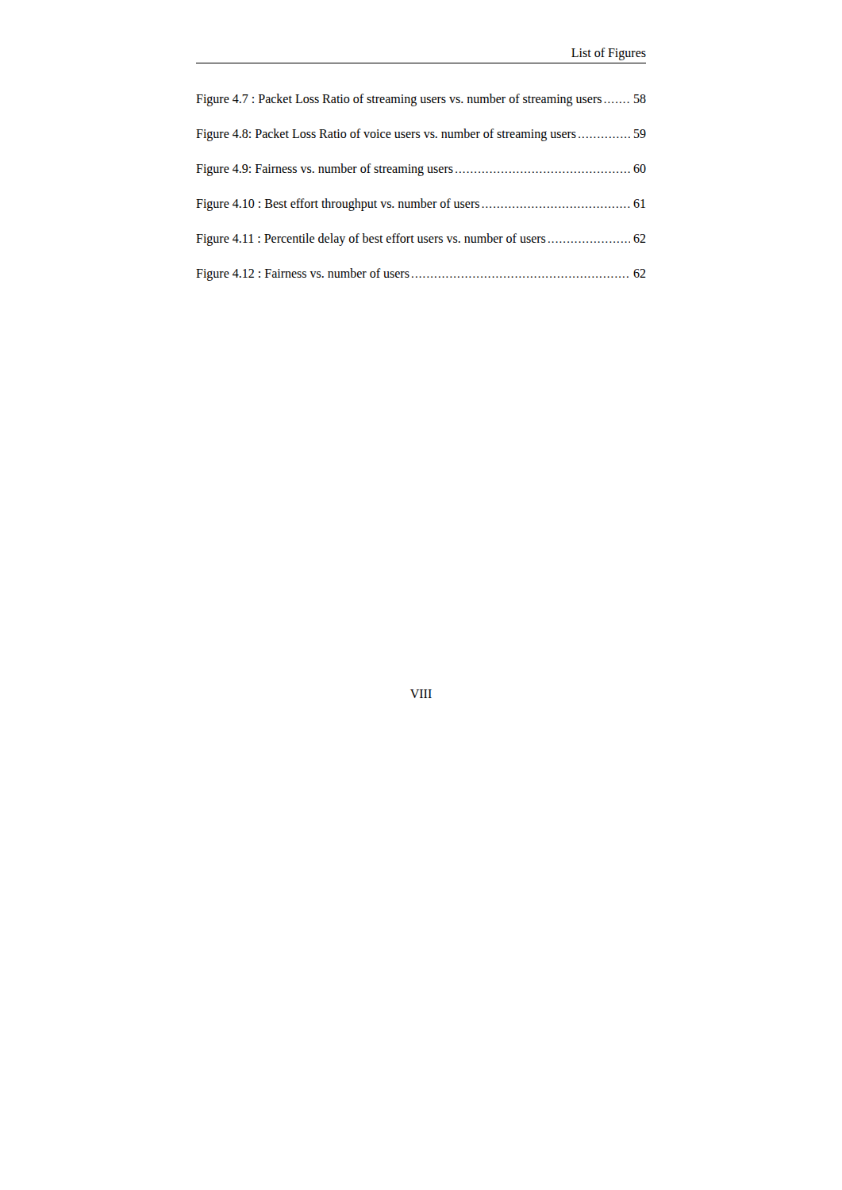List of Figures
Figure 4.7 : Packet Loss Ratio of streaming users vs. number of streaming users .................................................................. 58
Figure 4.8: Packet Loss Ratio of voice users vs. number of streaming users ........................................................... 59
Figure 4.9: Fairness vs. number of streaming users ................................................................................... 60
Figure 4.10 : Best effort throughput vs. number of users ......................................................................................... 61
Figure 4.11 : Percentile delay of best effort users vs. number of users ..................................................................... 62
Figure 4.12 : Fairness vs. number of users ............................................................................................................ 62
VIII